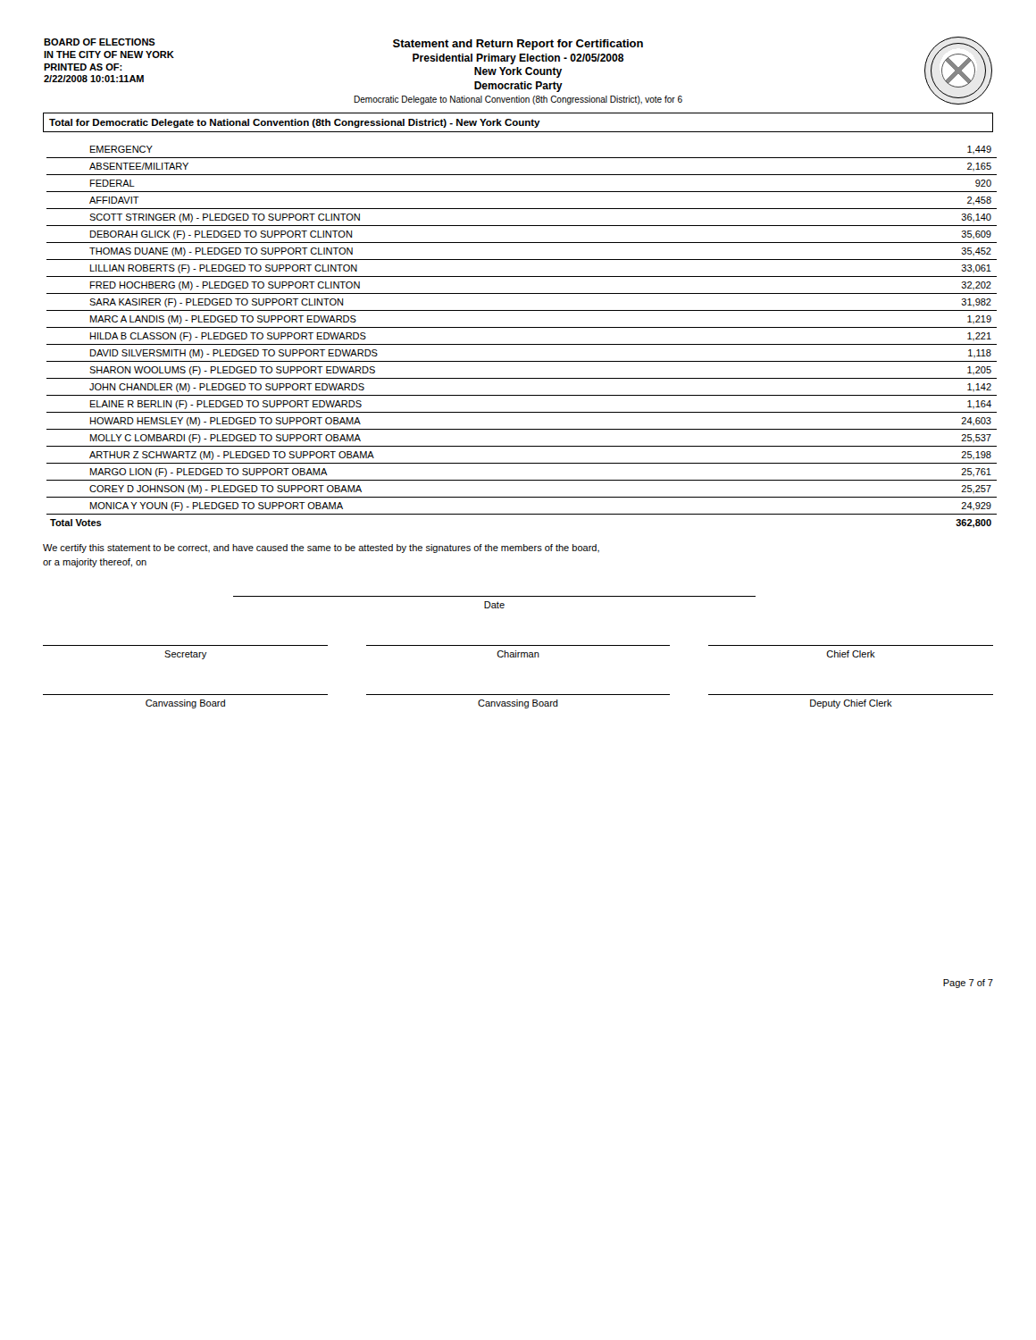| BOARD OF ELECTIONS IN THE CITY OF NEW YORK PRINTED AS OF: 2/22/2008 10:01:11AM | Statement and Return Report for Certification Presidential Primary Election - 02/05/2008 New York County Democratic Party Democratic Delegate to National Convention (8th Congressional District), vote for 6 | |
Total for Democratic Delegate to National Convention (8th Congressional District) - New York County
| EMERGENCY | 1,449 |
| ABSENTEE/MILITARY | 2,165 |
| FEDERAL | 920 |
| AFFIDAVIT | 2,458 |
| SCOTT STRINGER (M) - PLEDGED TO SUPPORT CLINTON | 36,140 |
| DEBORAH GLICK (F) - PLEDGED TO SUPPORT CLINTON | 35,609 |
| THOMAS DUANE (M) - PLEDGED TO SUPPORT CLINTON | 35,452 |
| LILLIAN ROBERTS (F) - PLEDGED TO SUPPORT CLINTON | 33,061 |
| FRED HOCHBERG (M) - PLEDGED TO SUPPORT CLINTON | 32,202 |
| SARA KASIRER (F) - PLEDGED TO SUPPORT CLINTON | 31,982 |
| MARC A LANDIS (M) - PLEDGED TO SUPPORT EDWARDS | 1,219 |
| HILDA B CLASSON (F) - PLEDGED TO SUPPORT EDWARDS | 1,221 |
| DAVID SILVERSMITH (M) - PLEDGED TO SUPPORT EDWARDS | 1,118 |
| SHARON WOOLUMS (F) - PLEDGED TO SUPPORT EDWARDS | 1,205 |
| JOHN CHANDLER (M) - PLEDGED TO SUPPORT EDWARDS | 1,142 |
| ELAINE R BERLIN (F) - PLEDGED TO SUPPORT EDWARDS | 1,164 |
| HOWARD HEMSLEY (M) - PLEDGED TO SUPPORT OBAMA | 24,603 |
| MOLLY C LOMBARDI (F) - PLEDGED TO SUPPORT OBAMA | 25,537 |
| ARTHUR Z SCHWARTZ (M) - PLEDGED TO SUPPORT OBAMA | 25,198 |
| MARGO LION (F) - PLEDGED TO SUPPORT OBAMA | 25,761 |
| COREY D JOHNSON (M) - PLEDGED TO SUPPORT OBAMA | 25,257 |
| MONICA Y YOUN (F) - PLEDGED TO SUPPORT OBAMA | 24,929 |
| Total Votes | 362,800 |
We certify this statement to be correct, and have caused the same to be attested by the signatures of the members of the board,
or a majority thereof, on
| | Date | |
| Secretary | | Chairman | | Chief Clerk |
| Canvassing Board | | Canvassing Board | | Deputy Chief Clerk |
Page 7 of 7